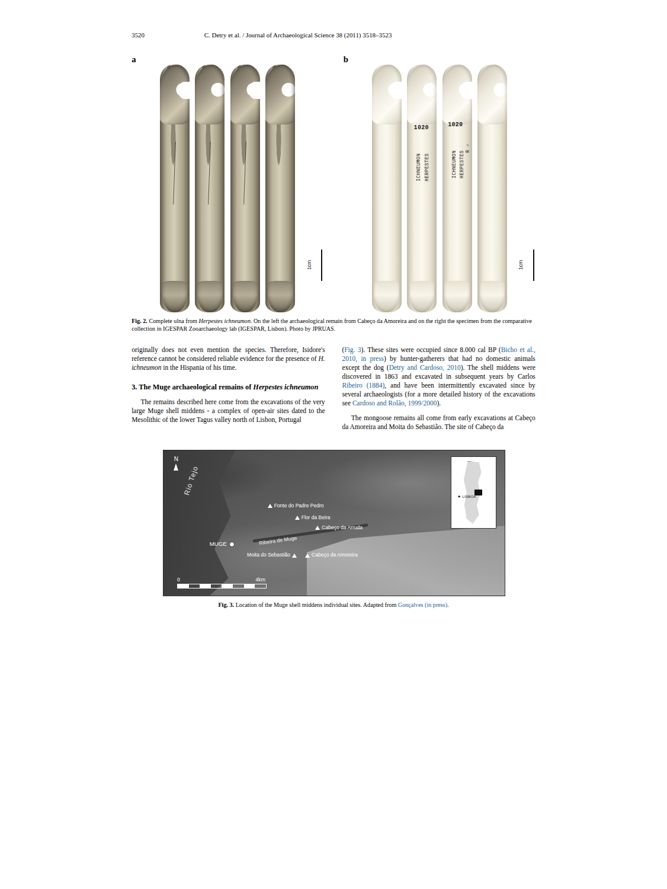3520 C. Detry et al. / Journal of Archaeological Science 38 (2011) 3518–3523
a
b
1020 HERPESTES ICHNEUMON
1020 HERPESTES ICHNEUMON R ♂
Fig. 2. Complete ulna from Herpestes ichneumon. On the left the archaeological remain from Cabeço da Amoreira and on the right the specimen from the comparative collection in IGESPAR Zooarchaeology lab (IGESPAR, Lisbon). Photo by JPRUAS.
originally does not even mention the species. Therefore, Isidore's reference cannot be considered reliable evidence for the presence of H. ichneumon in the Hispania of his time.
3. The Muge archaeological remains of Herpestes ichneumon
The remains described here come from the excavations of the very large Muge shell middens - a complex of open-air sites dated to the Mesolithic of the lower Tagus valley north of Lisbon, Portugal
(Fig. 3). These sites were occupied since 8.000 cal BP (Bicho et al., 2010, in press) by hunter-gatherers that had no domestic animals except the dog (Detry and Cardoso, 2010). The shell middens were discovered in 1863 and excavated in subsequent years by Carlos Ribeiro (1884), and have been intermittently excavated since by several archaeologists (for a more detailed history of the excavations see Cardoso and Rolão, 1999/2000).
The mongoose remains all come from early excavations at Cabeço da Amoreira and Moita do Sebastião. The site of Cabeço da
Rio Tejo
Ribeira de Muge
N
Fonte do Padre Pedro
Flor da Beira
Cabeço da Arruda
Moita do Sebastião
Cabeço da Amoreira
MUGE
★ LISBOA
04km
Fig. 3. Location of the Muge shell middens individual sites. Adapted from Gonçalves (in press).